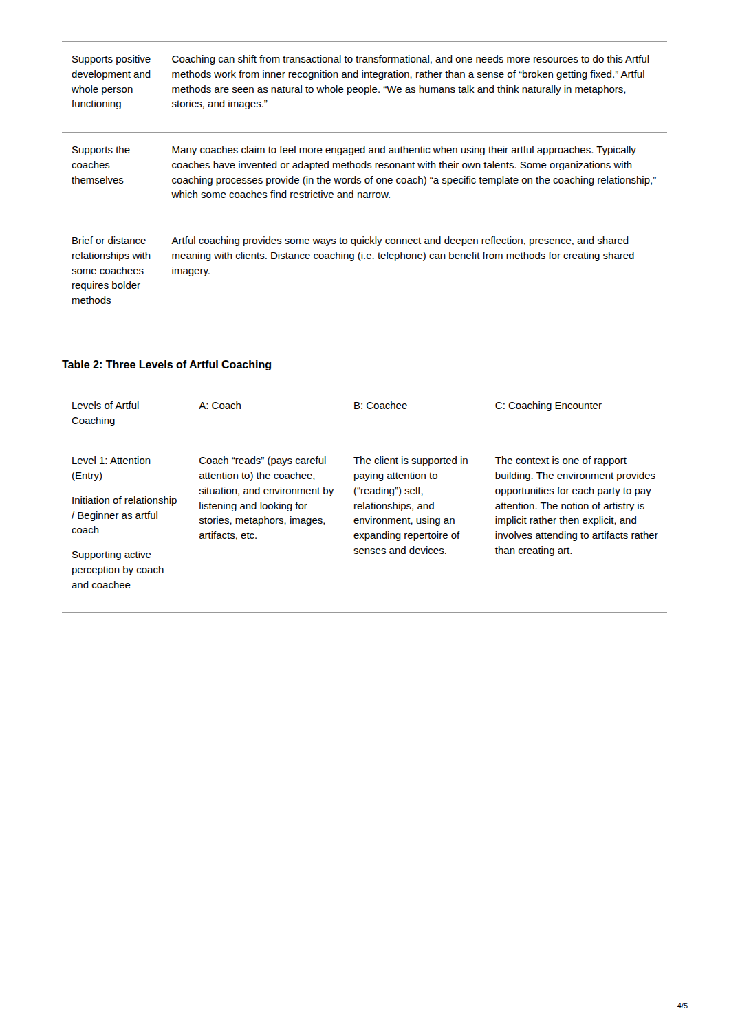| Supports positive development and whole person functioning | Coaching can shift from transactional to transformational, and one needs more resources to do this Artful methods work from inner recognition and integration, rather than a sense of “broken getting fixed.” Artful methods are seen as natural to whole people. “We as humans talk and think naturally in metaphors, stories, and images.” |
| Supports the coaches themselves | Many coaches claim to feel more engaged and authentic when using their artful approaches. Typically coaches have invented or adapted methods resonant with their own talents. Some organizations with coaching processes provide (in the words of one coach) “a specific template on the coaching relationship,” which some coaches find restrictive and narrow. |
| Brief or distance relationships with some coachees requires bolder methods | Artful coaching provides some ways to quickly connect and deepen reflection, presence, and shared meaning with clients. Distance coaching (i.e. telephone) can benefit from methods for creating shared imagery. |
Table 2: Three Levels of Artful Coaching
| Levels of Artful Coaching | A: Coach | B: Coachee | C: Coaching Encounter |
| Level 1: Attention (Entry) Initiation of relationship / Beginner as artful coach Supporting active perception by coach and coachee | Coach “reads” (pays careful attention to) the coachee, situation, and environment by listening and looking for stories, metaphors, images, artifacts, etc. | The client is supported in paying attention to (“reading”) self, relationships, and environment, using an expanding repertoire of senses and devices. | The context is one of rapport building. The environment provides opportunities for each party to pay attention. The notion of artistry is implicit rather then explicit, and involves attending to artifacts rather than creating art. |
4/5